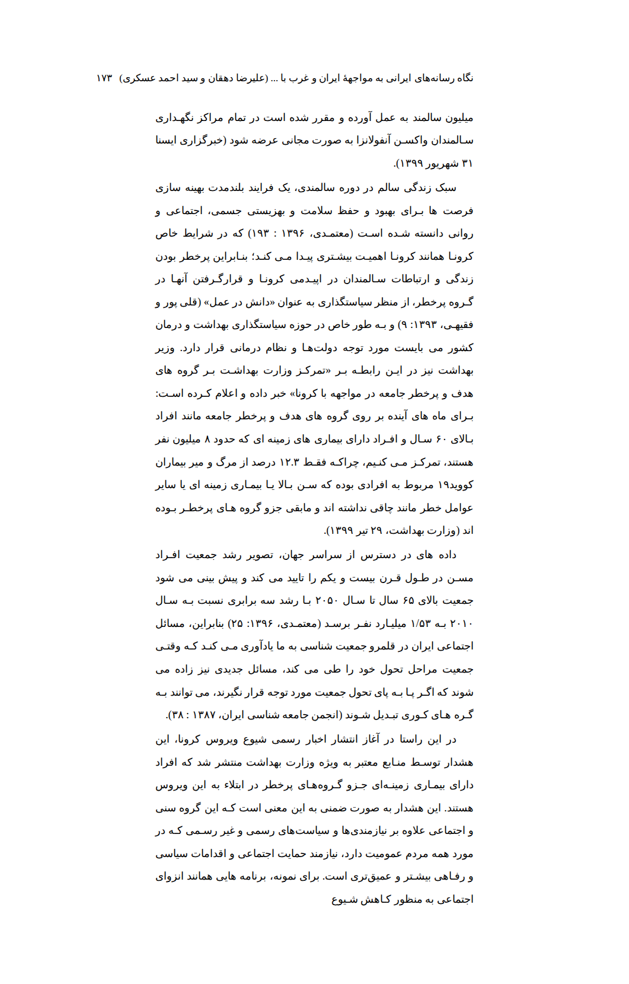نگاه رسانه‌های ایرانی به مواجههٔ ایران و غرب با ... (علیرضا دهقان و سید احمد عسکری) ۱۷۳
میلیون سالمند به عمل آورده و مقرر شده است در تمام مراکز نگهـداری سـالمندان واکسـن آنفولانزا به صورت مجانی عرضه شود (خبرگزاری ایسنا ۳۱ شهریور ۱۳۹۹).
سبک زندگی سالم در دوره سالمندی، یک فرایند بلندمدت بهینه سازی فرصت ها بـرای بهبود و حفظ سلامت و بهزیستی جسمی، اجتماعی و روانی دانسته شـده اسـت (معتمـدی، ۱۳۹۶ : ۱۹۳) که در شرایط خاص کرونـا همانند کرونـا اهمیـت بیشـتری پیـدا مـی کنـد؛ بنـابراین پرخطر بودن زندگی و ارتباطات سـالمندان در اپیـدمی کرونـا و قرارگـرفتن آنهـا در گـروه پرخطر، از منظر سیاستگذاری به عنوان «دانش در عمل» (قلی پور و فقیهـی، ۱۳۹۳: ۹) و بـه طور خاص در حوزه سیاستگذاری بهداشت و درمان کشور می بایست مورد توجه دولت‌هـا و نظام درمانی قرار دارد. وزیر بهداشت نیز در ایـن رابطـه بـر «تمرکـز وزارت بهداشـت بـر گروه های هدف و پرخطر جامعه در مواجهه با کرونا» خبر داده و اعلام کـرده اسـت: بـرای ماه های آینده بر روی گروه های هدف و پرخطر جامعه مانند افراد بـالای ۶۰ سـال و افـراد دارای بیماری های زمینه ای که حدود ۸ میلیون نفر هستند، تمرکـز مـی کنـیم، چراکـه فقـط ۱۲.۳ درصد از مرگ و میر بیماران کووید۱۹ مربوط به افرادی بوده که سـن بـالا یـا بیمـاری زمینه ای یا سایر عوامل خطر مانند چاقی نداشته اند و مابقی جزو گروه هـای پرخطـر بـوده اند (وزارت بهداشت، ۲۹ تیر ۱۳۹۹).
داده های در دسترس از سراسر جهان، تصویر رشد جمعیت افـراد مسـن در طـول قـرن بیست و یکم را تایید می کند و پیش بینی می شود جمعیت بالای ۶۵ سال تا سـال ۲۰۵۰ بـا رشد سه برابری نسبت بـه سـال ۲۰۱۰ بـه ۱/۵۳ میلیـارد نفـر برسـد (معتمـدی، ۱۳۹۶: ۲۵) بنابراین، مسائل اجتماعی ایران در قلمرو جمعیت شناسی به ما یادآوری مـی کنـد کـه وقتـی جمعیت مراحل تحول خود را طی می کند، مسائل جدیدی نیز زاده می شوند که اگـر پـا بـه پای تحول جمعیت مورد توجه قرار نگیرند، می توانند بـه گـره هـای کـوری تبـدیل شـوند (انجمن جامعه شناسی ایران، ۱۳۸۷ : ۳۸).
در این راستا در آغاز انتشار اخبار رسمی شیوع ویروس کرونا، این هشدار توسـط منـابع معتبر به ویژه وزارت بهداشت منتشر شد که افراد دارای بیمـاری زمینـه‌ای جـزو گـروه‌هـای پرخطر در ابتلاء به این ویروس هستند. این هشدار به صورت ضمنی به این معنی است کـه این گروه سنی و اجتماعی علاوه بر نیازمندی‌ها و سیاست‌های رسمی و غیر رسـمی کـه در مورد همه مردم عمومیت دارد، نیازمند حمایت اجتماعی و اقدامات سیاسی و رفـاهی بیشـتر و عمیق‌تری است. برای نمونه، برنامه هایی همانند انزوای اجتماعی به منظور کـاهش شـیوع